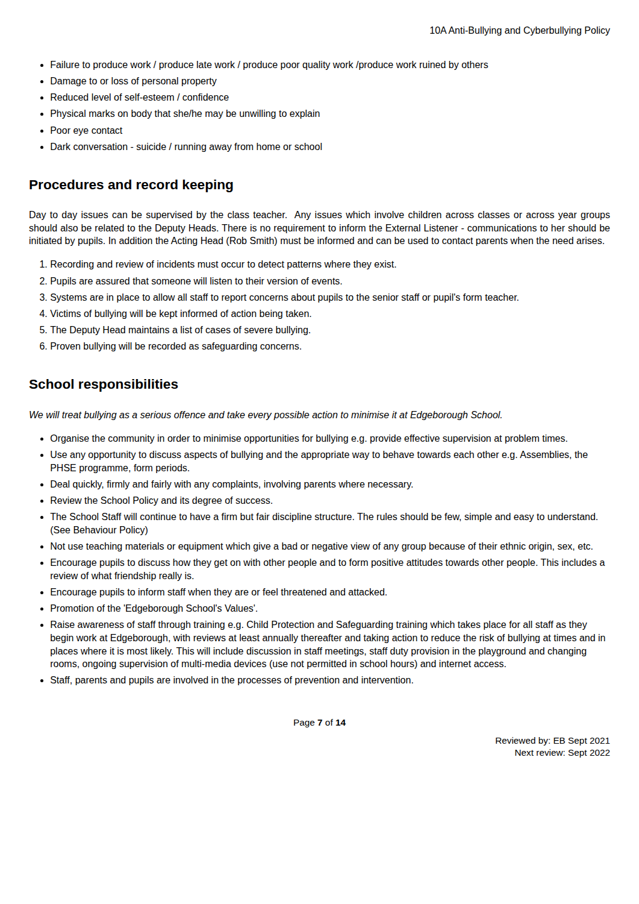10A Anti-Bullying and Cyberbullying Policy
Failure to produce work / produce late work / produce poor quality work /produce work ruined by others
Damage to or loss of personal property
Reduced level of self-esteem / confidence
Physical marks on body that she/he may be unwilling to explain
Poor eye contact
Dark conversation - suicide / running away from home or school
Procedures and record keeping
Day to day issues can be supervised by the class teacher. Any issues which involve children across classes or across year groups should also be related to the Deputy Heads. There is no requirement to inform the External Listener - communications to her should be initiated by pupils. In addition the Acting Head (Rob Smith) must be informed and can be used to contact parents when the need arises.
Recording and review of incidents must occur to detect patterns where they exist.
Pupils are assured that someone will listen to their version of events.
Systems are in place to allow all staff to report concerns about pupils to the senior staff or pupil's form teacher.
Victims of bullying will be kept informed of action being taken.
The Deputy Head maintains a list of cases of severe bullying.
Proven bullying will be recorded as safeguarding concerns.
School responsibilities
We will treat bullying as a serious offence and take every possible action to minimise it at Edgeborough School.
Organise the community in order to minimise opportunities for bullying e.g. provide effective supervision at problem times.
Use any opportunity to discuss aspects of bullying and the appropriate way to behave towards each other e.g. Assemblies, the PHSE programme, form periods.
Deal quickly, firmly and fairly with any complaints, involving parents where necessary.
Review the School Policy and its degree of success.
The School Staff will continue to have a firm but fair discipline structure. The rules should be few, simple and easy to understand. (See Behaviour Policy)
Not use teaching materials or equipment which give a bad or negative view of any group because of their ethnic origin, sex, etc.
Encourage pupils to discuss how they get on with other people and to form positive attitudes towards other people. This includes a review of what friendship really is.
Encourage pupils to inform staff when they are or feel threatened and attacked.
Promotion of the 'Edgeborough School's Values'.
Raise awareness of staff through training e.g. Child Protection and Safeguarding training which takes place for all staff as they begin work at Edgeborough, with reviews at least annually thereafter and taking action to reduce the risk of bullying at times and in places where it is most likely. This will include discussion in staff meetings, staff duty provision in the playground and changing rooms, ongoing supervision of multi-media devices (use not permitted in school hours) and internet access.
Staff, parents and pupils are involved in the processes of prevention and intervention.
Page 7 of 14
Reviewed by: EB Sept 2021
Next review: Sept 2022